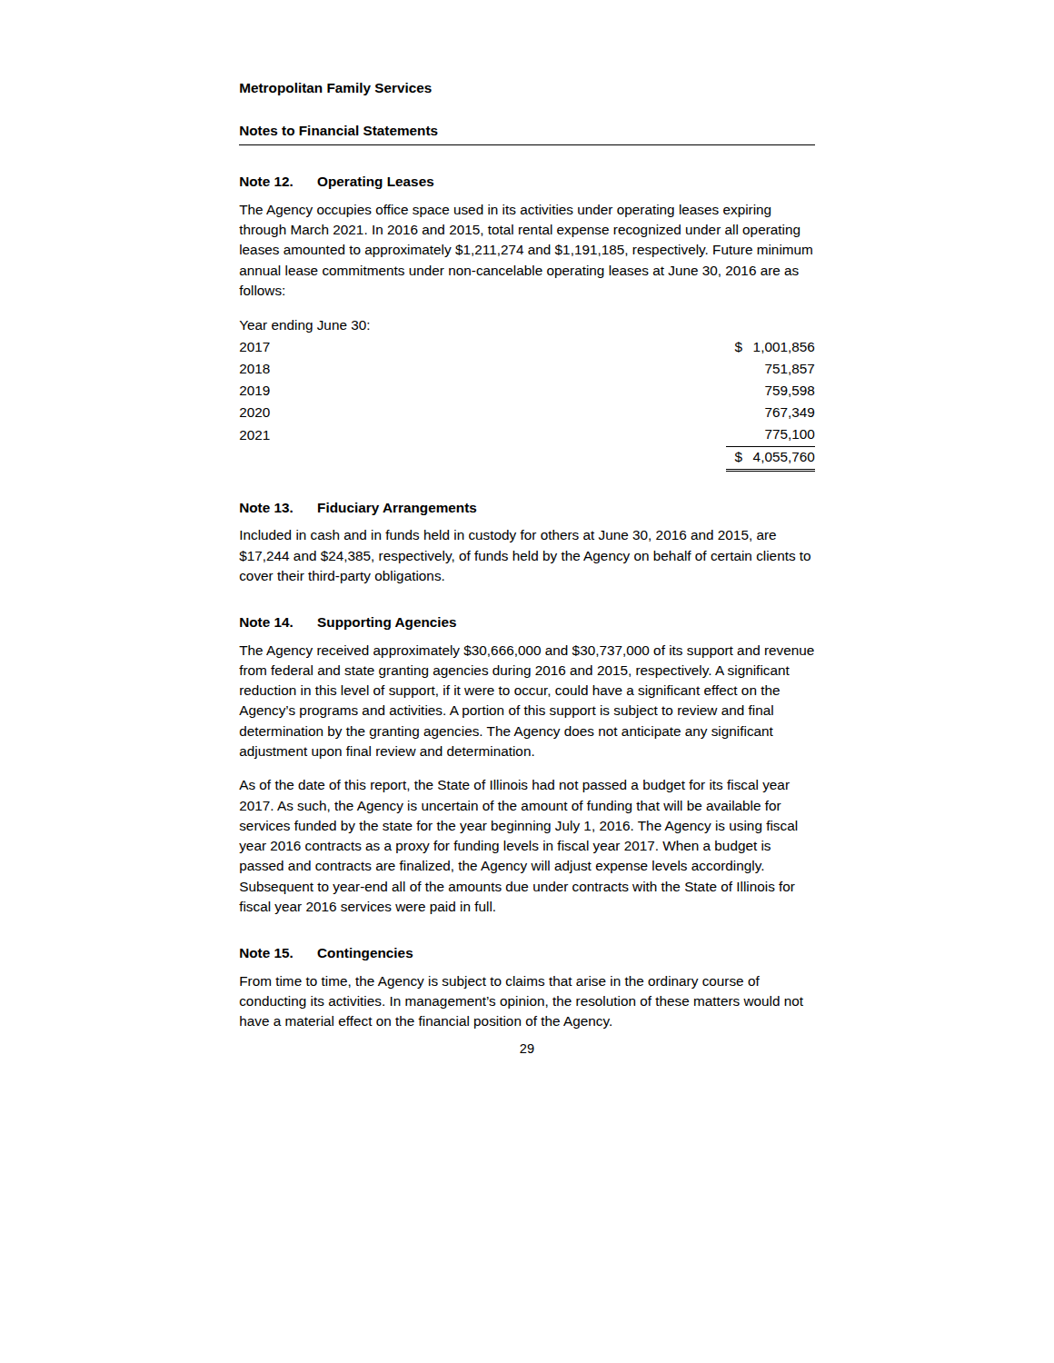Metropolitan Family Services
Notes to Financial Statements
Note 12. Operating Leases
The Agency occupies office space used in its activities under operating leases expiring through March 2021. In 2016 and 2015, total rental expense recognized under all operating leases amounted to approximately $1,211,274 and $1,191,185, respectively. Future minimum annual lease commitments under non-cancelable operating leases at June 30, 2016 are as follows:
| Year ending June 30: | | |
| 2017 | $ | 1,001,856 |
| 2018 | | 751,857 |
| 2019 | | 759,598 |
| 2020 | | 767,349 |
| 2021 | | 775,100 |
| | $ | 4,055,760 |
Note 13. Fiduciary Arrangements
Included in cash and in funds held in custody for others at June 30, 2016 and 2015, are $17,244 and $24,385, respectively, of funds held by the Agency on behalf of certain clients to cover their third-party obligations.
Note 14. Supporting Agencies
The Agency received approximately $30,666,000 and $30,737,000 of its support and revenue from federal and state granting agencies during 2016 and 2015, respectively. A significant reduction in this level of support, if it were to occur, could have a significant effect on the Agency’s programs and activities. A portion of this support is subject to review and final determination by the granting agencies. The Agency does not anticipate any significant adjustment upon final review and determination.
As of the date of this report, the State of Illinois had not passed a budget for its fiscal year 2017. As such, the Agency is uncertain of the amount of funding that will be available for services funded by the state for the year beginning July 1, 2016. The Agency is using fiscal year 2016 contracts as a proxy for funding levels in fiscal year 2017. When a budget is passed and contracts are finalized, the Agency will adjust expense levels accordingly. Subsequent to year-end all of the amounts due under contracts with the State of Illinois for fiscal year 2016 services were paid in full.
Note 15. Contingencies
From time to time, the Agency is subject to claims that arise in the ordinary course of conducting its activities. In management’s opinion, the resolution of these matters would not have a material effect on the financial position of the Agency.
29